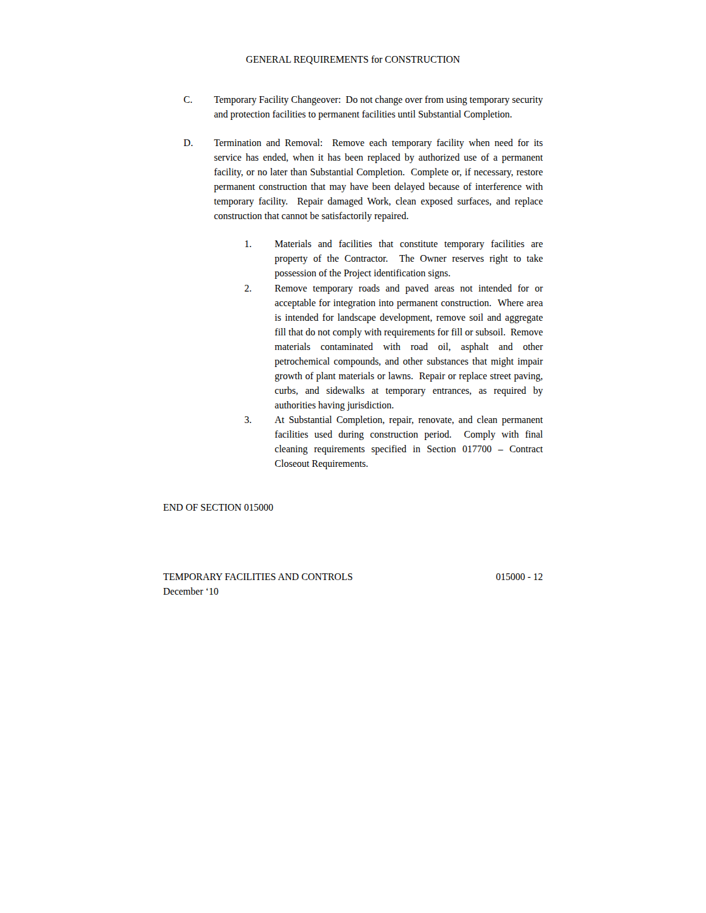GENERAL REQUIREMENTS for CONSTRUCTION
C.
Temporary Facility Changeover: Do not change over from using temporary security and protection facilities to permanent facilities until Substantial Completion.
D.
Termination and Removal: Remove each temporary facility when need for its service has ended, when it has been replaced by authorized use of a permanent facility, or no later than Substantial Completion. Complete or, if necessary, restore permanent construction that may have been delayed because of interference with temporary facility. Repair damaged Work, clean exposed surfaces, and replace construction that cannot be satisfactorily repaired.
1.
Materials and facilities that constitute temporary facilities are property of the Contractor. The Owner reserves right to take possession of the Project identification signs.
2.
Remove temporary roads and paved areas not intended for or acceptable for integration into permanent construction. Where area is intended for landscape development, remove soil and aggregate fill that do not comply with requirements for fill or subsoil. Remove materials contaminated with road oil, asphalt and other petrochemical compounds, and other substances that might impair growth of plant materials or lawns. Repair or replace street paving, curbs, and sidewalks at temporary entrances, as required by authorities having jurisdiction.
3.
At Substantial Completion, repair, renovate, and clean permanent facilities used during construction period. Comply with final cleaning requirements specified in Section 017700 – Contract Closeout Requirements.
END OF SECTION 015000
TEMPORARY FACILITIES AND CONTROLS
December ‘10
015000 - 12